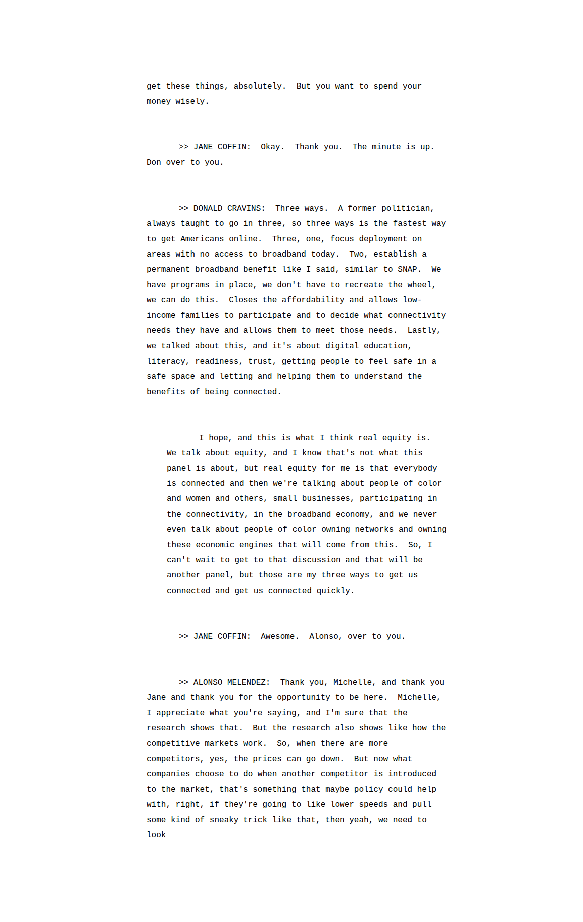get these things, absolutely. But you want to spend your money wisely.
>> JANE COFFIN: Okay. Thank you. The minute is up. Don over to you.
>> DONALD CRAVINS: Three ways. A former politician, always taught to go in three, so three ways is the fastest way to get Americans online. Three, one, focus deployment on areas with no access to broadband today. Two, establish a permanent broadband benefit like I said, similar to SNAP. We have programs in place, we don't have to recreate the wheel, we can do this. Closes the affordability and allows low-income families to participate and to decide what connectivity needs they have and allows them to meet those needs. Lastly, we talked about this, and it's about digital education, literacy, readiness, trust, getting people to feel safe in a safe space and letting and helping them to understand the benefits of being connected.
I hope, and this is what I think real equity is. We talk about equity, and I know that's not what this panel is about, but real equity for me is that everybody is connected and then we're talking about people of color and women and others, small businesses, participating in the connectivity, in the broadband economy, and we never even talk about people of color owning networks and owning these economic engines that will come from this. So, I can't wait to get to that discussion and that will be another panel, but those are my three ways to get us connected and get us connected quickly.
>> JANE COFFIN: Awesome. Alonso, over to you.
>> ALONSO MELENDEZ: Thank you, Michelle, and thank you Jane and thank you for the opportunity to be here. Michelle, I appreciate what you're saying, and I'm sure that the research shows that. But the research also shows like how the competitive markets work. So, when there are more competitors, yes, the prices can go down. But now what companies choose to do when another competitor is introduced to the market, that's something that maybe policy could help with, right, if they're going to like lower speeds and pull some kind of sneaky trick like that, then yeah, we need to look